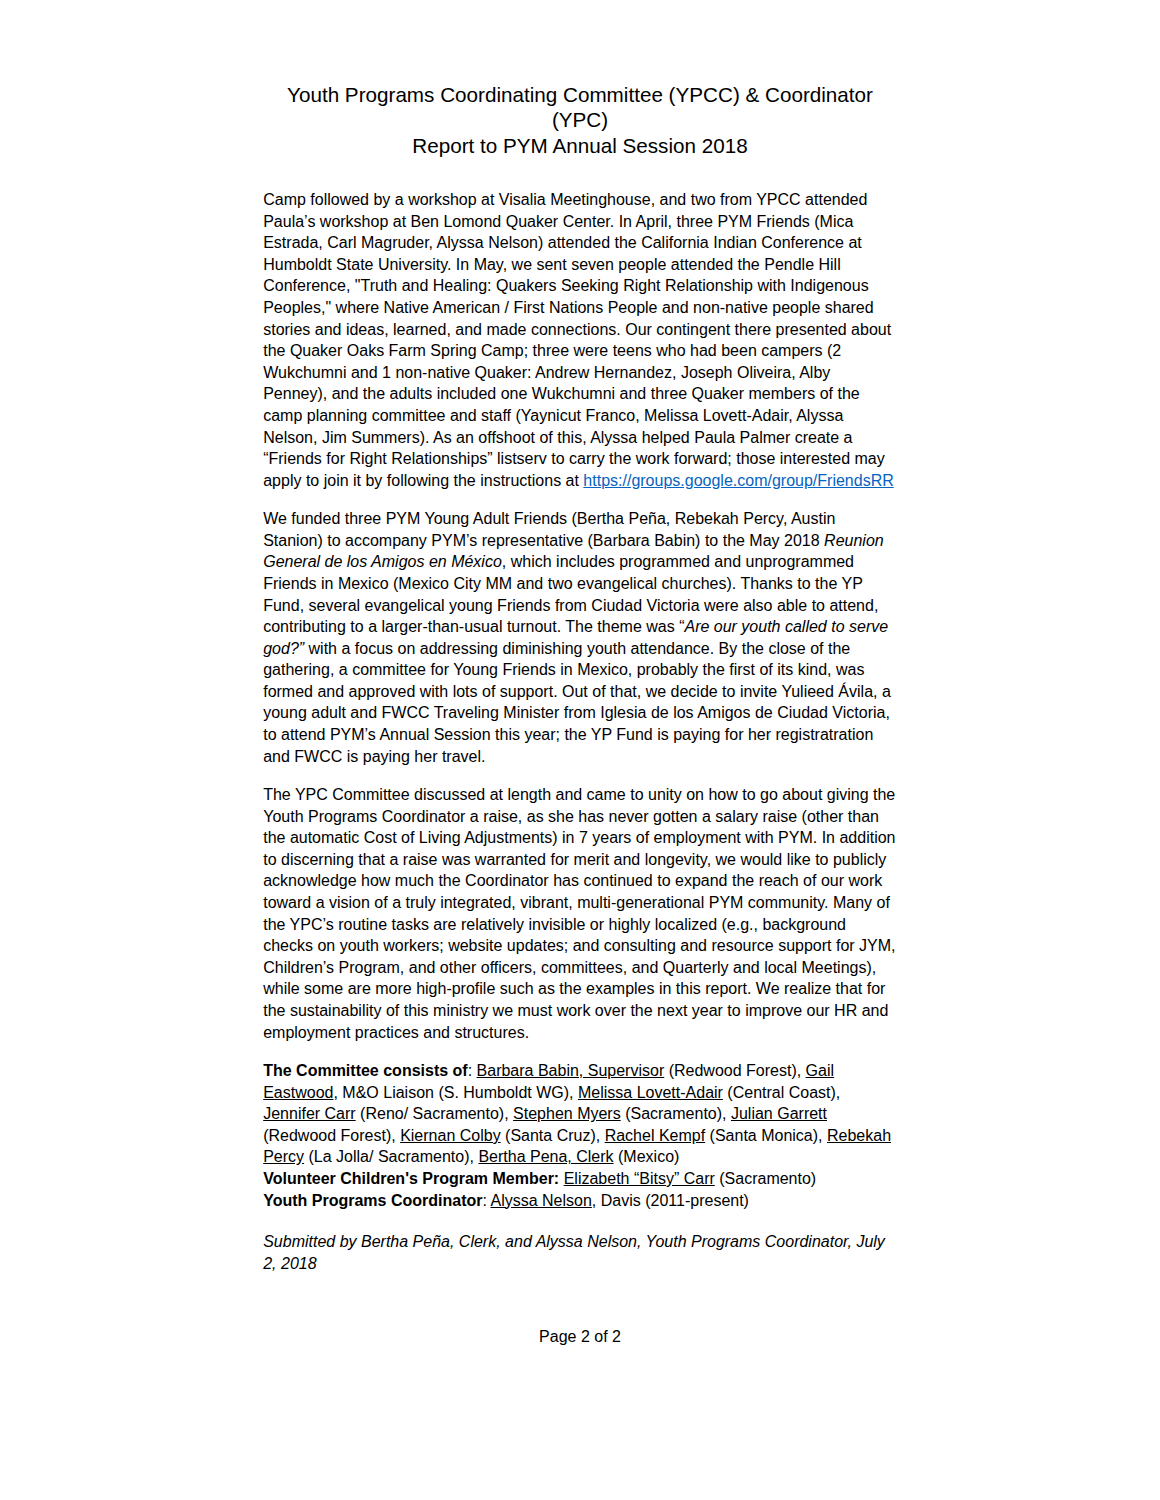Youth Programs Coordinating Committee (YPCC) & Coordinator (YPC)
Report to PYM Annual Session 2018
Camp followed by a workshop at Visalia Meetinghouse, and two from YPCC attended Paula’s workshop at Ben Lomond Quaker Center. In April, three PYM Friends (Mica Estrada, Carl Magruder, Alyssa Nelson) attended the California Indian Conference at Humboldt State University. In May, we sent seven people attended the Pendle Hill Conference, "Truth and Healing: Quakers Seeking Right Relationship with Indigenous Peoples," where Native American / First Nations People and non-native people shared stories and ideas, learned, and made connections. Our contingent there presented about the Quaker Oaks Farm Spring Camp; three were teens who had been campers (2 Wukchumni and 1 non-native Quaker: Andrew Hernandez, Joseph Oliveira, Alby Penney), and the adults included one Wukchumni and three Quaker members of the camp planning committee and staff (Yaynicut Franco, Melissa Lovett-Adair, Alyssa Nelson, Jim Summers). As an offshoot of this, Alyssa helped Paula Palmer create a “Friends for Right Relationships” listserv to carry the work forward; those interested may apply to join it by following the instructions at https://groups.google.com/group/FriendsRR
We funded three PYM Young Adult Friends (Bertha Peña, Rebekah Percy, Austin Stanion) to accompany PYM’s representative (Barbara Babin) to the May 2018 Reunion General de los Amigos en México, which includes programmed and unprogrammed Friends in Mexico (Mexico City MM and two evangelical churches). Thanks to the YP Fund, several evangelical young Friends from Ciudad Victoria were also able to attend, contributing to a larger-than-usual turnout. The theme was “Are our youth called to serve god?” with a focus on addressing diminishing youth attendance. By the close of the gathering, a committee for Young Friends in Mexico, probably the first of its kind, was formed and approved with lots of support. Out of that, we decide to invite Yulieed Ávila, a young adult and FWCC Traveling Minister from Iglesia de los Amigos de Ciudad Victoria, to attend PYM’s Annual Session this year; the YP Fund is paying for her registratration and FWCC is paying her travel.
The YPC Committee discussed at length and came to unity on how to go about giving the Youth Programs Coordinator a raise, as she has never gotten a salary raise (other than the automatic Cost of Living Adjustments) in 7 years of employment with PYM. In addition to discerning that a raise was warranted for merit and longevity, we would like to publicly acknowledge how much the Coordinator has continued to expand the reach of our work toward a vision of a truly integrated, vibrant, multi-generational PYM community. Many of the YPC’s routine tasks are relatively invisible or highly localized (e.g., background checks on youth workers; website updates; and consulting and resource support for JYM, Children’s Program, and other officers, committees, and Quarterly and local Meetings), while some are more high-profile such as the examples in this report. We realize that for the sustainability of this ministry we must work over the next year to improve our HR and employment practices and structures.
The Committee consists of: Barbara Babin, Supervisor (Redwood Forest), Gail Eastwood, M&O Liaison (S. Humboldt WG), Melissa Lovett-Adair (Central Coast), Jennifer Carr (Reno/ Sacramento), Stephen Myers (Sacramento), Julian Garrett (Redwood Forest), Kiernan Colby (Santa Cruz), Rachel Kempf (Santa Monica), Rebekah Percy (La Jolla/ Sacramento), Bertha Pena, Clerk (Mexico)
Volunteer Children's Program Member: Elizabeth “Bitsy” Carr (Sacramento)
Youth Programs Coordinator: Alyssa Nelson, Davis (2011-present)
Submitted by Bertha Peña, Clerk, and Alyssa Nelson, Youth Programs Coordinator, July 2, 2018
Page 2 of 2